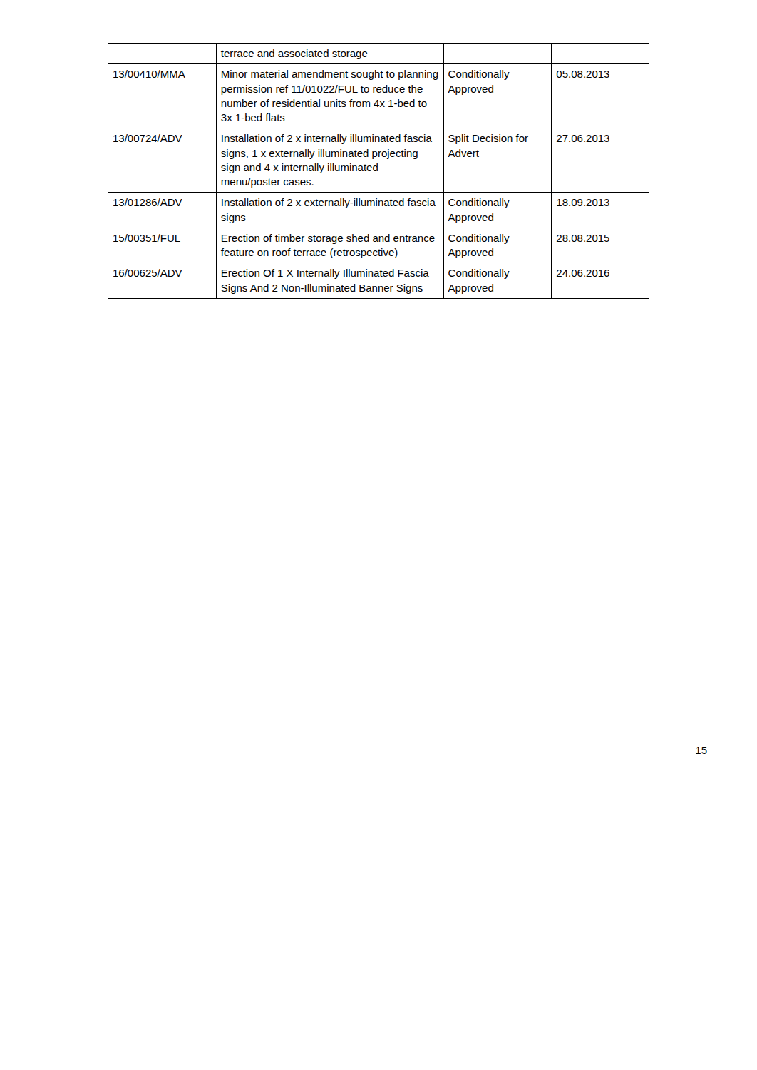| | terrace and associated storage | | |
| 13/00410/MMA | Minor material amendment sought to planning permission ref 11/01022/FUL to reduce the number of residential units from 4x 1-bed to 3x 1-bed flats | Conditionally Approved | 05.08.2013 |
| 13/00724/ADV | Installation of 2 x internally illuminated fascia signs, 1 x externally illuminated projecting sign and 4 x internally illuminated menu/poster cases. | Split Decision for Advert | 27.06.2013 |
| 13/01286/ADV | Installation of 2 x externally-illuminated fascia signs | Conditionally Approved | 18.09.2013 |
| 15/00351/FUL | Erection of timber storage shed and entrance feature on roof terrace (retrospective) | Conditionally Approved | 28.08.2015 |
| 16/00625/ADV | Erection Of 1 X Internally Illuminated Fascia Signs And 2 Non-Illuminated Banner Signs | Conditionally Approved | 24.06.2016 |
15